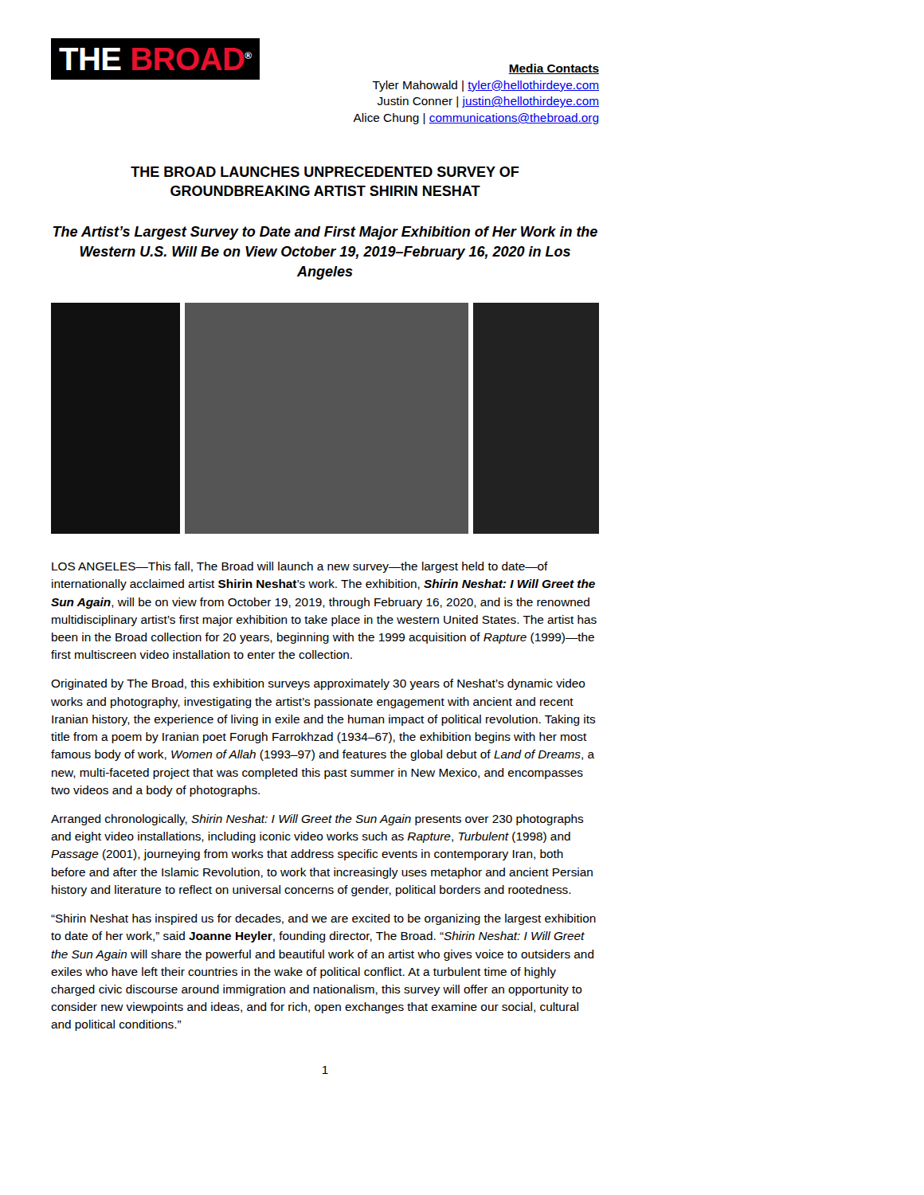THE BROAD®
Media Contacts
Tyler Mahowald | tyler@hellothirdeye.com
Justin Conner | justin@hellothirdeye.com
Alice Chung | communications@thebroad.org
The Broad Launches Unprecedented Survey of
Groundbreaking Artist Shirin Neshat
The Artist’s Largest Survey to Date and First Major Exhibition of Her Work in the Western U.S. Will Be on View October 19, 2019–February 16, 2020 in Los Angeles
LOS ANGELES—This fall, The Broad will launch a new survey—the largest held to date—of internationally acclaimed artist Shirin Neshat’s work. The exhibition, Shirin Neshat: I Will Greet the Sun Again, will be on view from October 19, 2019, through February 16, 2020, and is the renowned multidisciplinary artist’s first major exhibition to take place in the western United States. The artist has been in the Broad collection for 20 years, beginning with the 1999 acquisition of Rapture (1999)—the first multiscreen video installation to enter the collection.
Originated by The Broad, this exhibition surveys approximately 30 years of Neshat’s dynamic video works and photography, investigating the artist’s passionate engagement with ancient and recent Iranian history, the experience of living in exile and the human impact of political revolution. Taking its title from a poem by Iranian poet Forugh Farrokhzad (1934–67), the exhibition begins with her most famous body of work, Women of Allah (1993–97) and features the global debut of Land of Dreams, a new, multi-faceted project that was completed this past summer in New Mexico, and encompasses two videos and a body of photographs.
Arranged chronologically, Shirin Neshat: I Will Greet the Sun Again presents over 230 photographs and eight video installations, including iconic video works such as Rapture, Turbulent (1998) and Passage (2001), journeying from works that address specific events in contemporary Iran, both before and after the Islamic Revolution, to work that increasingly uses metaphor and ancient Persian history and literature to reflect on universal concerns of gender, political borders and rootedness.
“Shirin Neshat has inspired us for decades, and we are excited to be organizing the largest exhibition to date of her work,” said Joanne Heyler, founding director, The Broad. “Shirin Neshat: I Will Greet the Sun Again will share the powerful and beautiful work of an artist who gives voice to outsiders and exiles who have left their countries in the wake of political conflict. At a turbulent time of highly charged civic discourse around immigration and nationalism, this survey will offer an opportunity to consider new viewpoints and ideas, and for rich, open exchanges that examine our social, cultural and political conditions.”
1